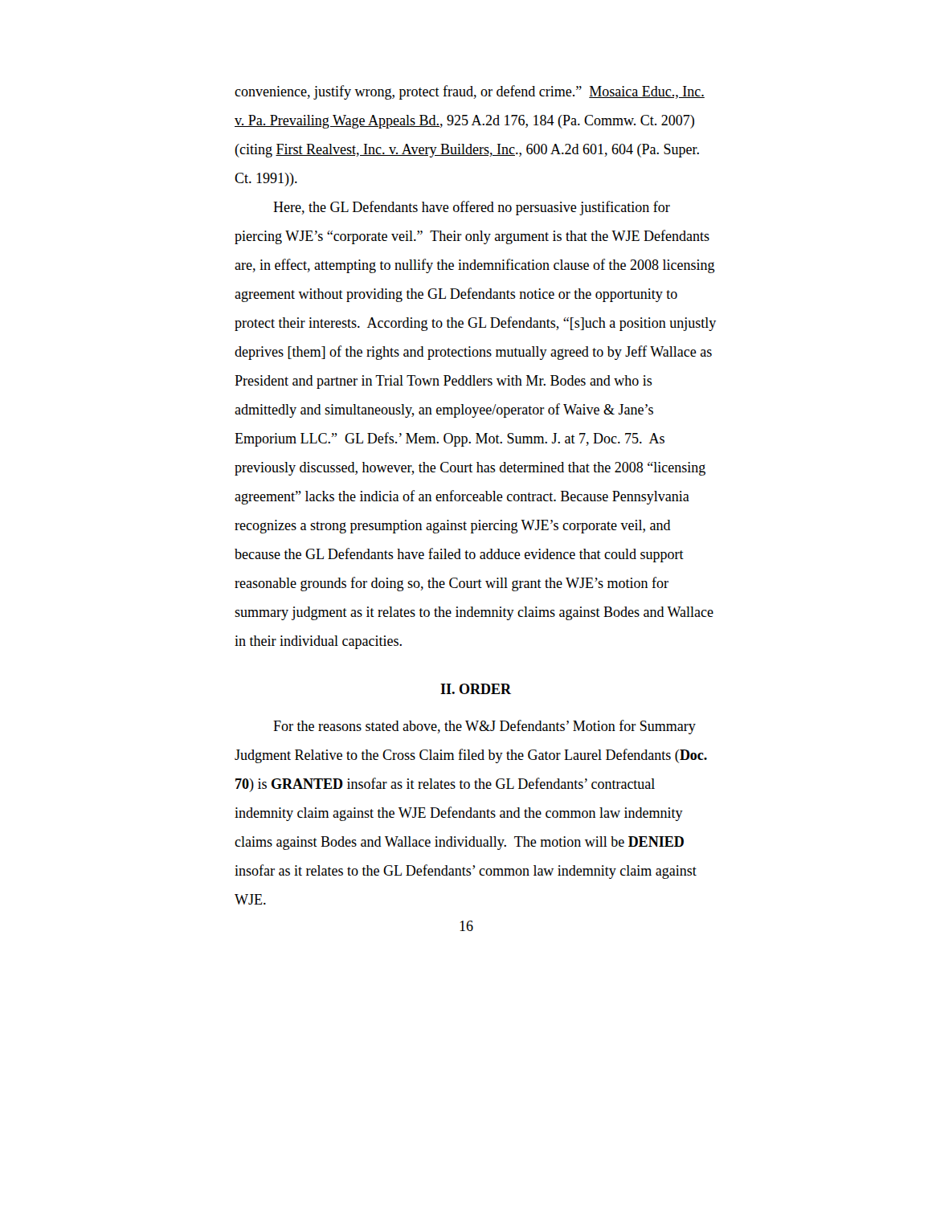convenience, justify wrong, protect fraud, or defend crime.” Mosaica Educ., Inc. v. Pa. Prevailing Wage Appeals Bd., 925 A.2d 176, 184 (Pa. Commw. Ct. 2007) (citing First Realvest, Inc. v. Avery Builders, Inc., 600 A.2d 601, 604 (Pa. Super. Ct. 1991)).
Here, the GL Defendants have offered no persuasive justification for piercing WJE’s “corporate veil.” Their only argument is that the WJE Defendants are, in effect, attempting to nullify the indemnification clause of the 2008 licensing agreement without providing the GL Defendants notice or the opportunity to protect their interests. According to the GL Defendants, “[s]uch a position unjustly deprives [them] of the rights and protections mutually agreed to by Jeff Wallace as President and partner in Trial Town Peddlers with Mr. Bodes and who is admittedly and simultaneously, an employee/operator of Waive & Jane’s Emporium LLC.” GL Defs.’ Mem. Opp. Mot. Summ. J. at 7, Doc. 75. As previously discussed, however, the Court has determined that the 2008 “licensing agreement” lacks the indicia of an enforceable contract. Because Pennsylvania recognizes a strong presumption against piercing WJE’s corporate veil, and because the GL Defendants have failed to adduce evidence that could support reasonable grounds for doing so, the Court will grant the WJE’s motion for summary judgment as it relates to the indemnity claims against Bodes and Wallace in their individual capacities.
II. ORDER
For the reasons stated above, the W&J Defendants’ Motion for Summary Judgment Relative to the Cross Claim filed by the Gator Laurel Defendants (Doc. 70) is GRANTED insofar as it relates to the GL Defendants’ contractual indemnity claim against the WJE Defendants and the common law indemnity claims against Bodes and Wallace individually. The motion will be DENIED insofar as it relates to the GL Defendants’ common law indemnity claim against WJE.
16